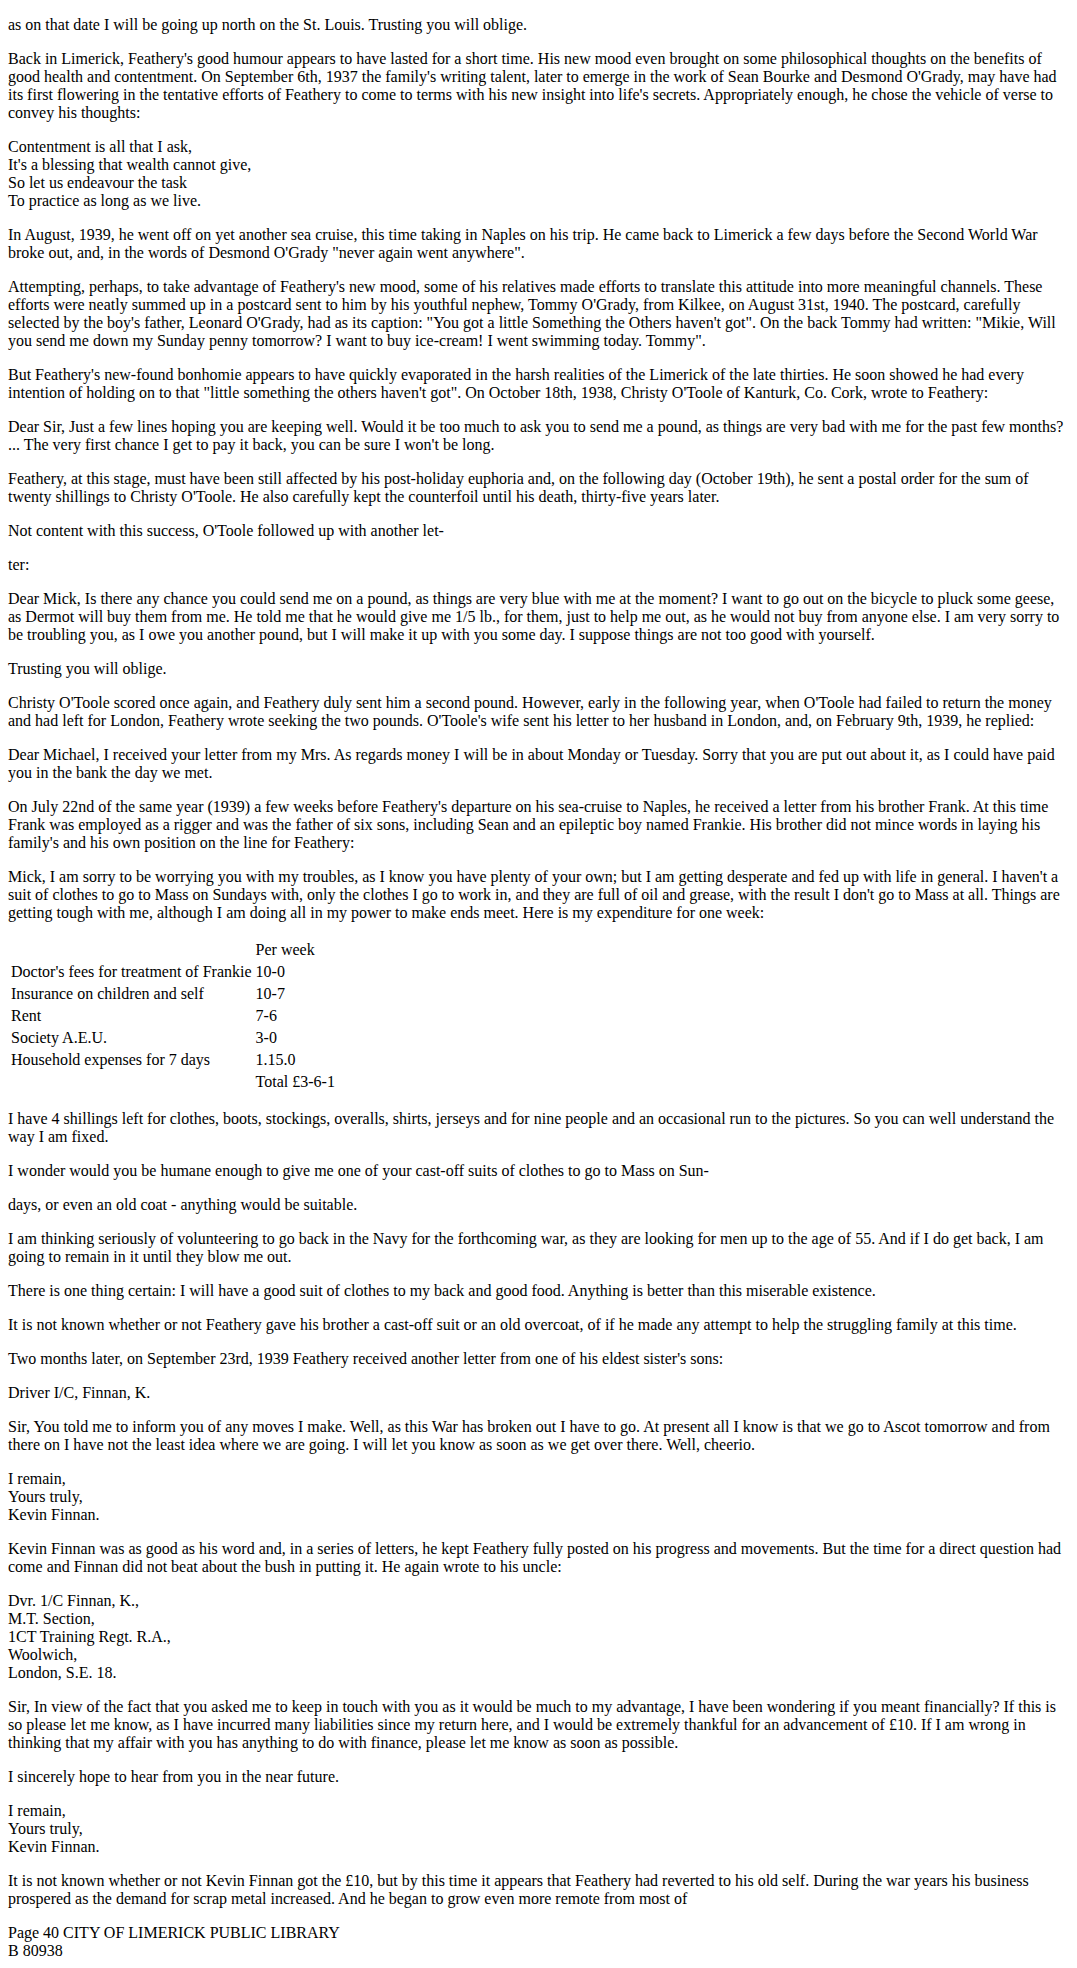as on that date I will be going up north on the St. Louis. Trusting you will oblige.
Back in Limerick, Feathery's good humour appears to have lasted for a short time. His new mood even brought on some philosophical thoughts on the benefits of good health and contentment. On September 6th, 1937 the family's writing talent, later to emerge in the work of Sean Bourke and Desmond O'Grady, may have had its first flowering in the tentative efforts of Feathery to come to terms with his new insight into life's secrets. Appropriately enough, he chose the vehicle of verse to convey his thoughts:
Contentment is all that I ask,
It's a blessing that wealth cannot give,
So let us endeavour the task
To practice as long as we live.
In August, 1939, he went off on yet another sea cruise, this time taking in Naples on his trip. He came back to Limerick a few days before the Second World War broke out, and, in the words of Desmond O'Grady "never again went anywhere".
Attempting, perhaps, to take advantage of Feathery's new mood, some of his relatives made efforts to translate this attitude into more meaningful channels. These efforts were neatly summed up in a postcard sent to him by his youthful nephew, Tommy O'Grady, from Kilkee, on August 31st, 1940. The postcard, carefully selected by the boy's father, Leonard O'Grady, had as its caption: "You got a little Something the Others haven't got". On the back Tommy had written: "Mikie, Will you send me down my Sunday penny tomorrow? I want to buy ice-cream! I went swimming today. Tommy".
But Feathery's new-found bonhomie appears to have quickly evaporated in the harsh realities of the Limerick of the late thirties. He soon showed he had every intention of holding on to that "little something the others haven't got". On October 18th, 1938, Christy O'Toole of Kanturk, Co. Cork, wrote to Feathery:
Dear Sir, Just a few lines hoping you are keeping well. Would it be too much to ask you to send me a pound, as things are very bad with me for the past few months? ... The very first chance I get to pay it back, you can be sure I won't be long.
Feathery, at this stage, must have been still affected by his post-holiday euphoria and, on the following day (October 19th), he sent a postal order for the sum of twenty shillings to Christy O'Toole. He also carefully kept the counterfoil until his death, thirty-five years later.
Not content with this success, O'Toole followed up with another let-
ter:
Dear Mick, Is there any chance you could send me on a pound, as things are very blue with me at the moment? I want to go out on the bicycle to pluck some geese, as Dermot will buy them from me. He told me that he would give me 1/5 lb., for them, just to help me out, as he would not buy from anyone else. I am very sorry to be troubling you, as I owe you another pound, but I will make it up with you some day. I suppose things are not too good with yourself.
Trusting you will oblige.
Christy O'Toole scored once again, and Feathery duly sent him a second pound. However, early in the following year, when O'Toole had failed to return the money and had left for London, Feathery wrote seeking the two pounds. O'Toole's wife sent his letter to her husband in London, and, on February 9th, 1939, he replied:
Dear Michael, I received your letter from my Mrs. As regards money I will be in about Monday or Tuesday. Sorry that you are put out about it, as I could have paid you in the bank the day we met.
On July 22nd of the same year (1939) a few weeks before Feathery's departure on his sea-cruise to Naples, he received a letter from his brother Frank. At this time Frank was employed as a rigger and was the father of six sons, including Sean and an epileptic boy named Frankie. His brother did not mince words in laying his family's and his own position on the line for Feathery:
Mick, I am sorry to be worrying you with my troubles, as I know you have plenty of your own; but I am getting desperate and fed up with life in general. I haven't a suit of clothes to go to Mass on Sundays with, only the clothes I go to work in, and they are full of oil and grease, with the result I don't go to Mass at all. Things are getting tough with me, although I am doing all in my power to make ends meet. Here is my expenditure for one week:
| | Per week |
| Doctor's fees for treatment of Frankie | 10-0 |
| Insurance on children and self | 10-7 |
| Rent | 7-6 |
| Society A.E.U. | 3-0 |
| Household expenses for 7 days | 1.15.0 |
| | Total £3-6-1 |
I have 4 shillings left for clothes, boots, stockings, overalls, shirts, jerseys and for nine people and an occasional run to the pictures. So you can well understand the way I am fixed.
I wonder would you be humane enough to give me one of your cast-off suits of clothes to go to Mass on Sun-
days, or even an old coat - anything would be suitable.
I am thinking seriously of volunteering to go back in the Navy for the forthcoming war, as they are looking for men up to the age of 55. And if I do get back, I am going to remain in it until they blow me out.
There is one thing certain: I will have a good suit of clothes to my back and good food. Anything is better than this miserable existence.
It is not known whether or not Feathery gave his brother a cast-off suit or an old overcoat, of if he made any attempt to help the struggling family at this time.
Two months later, on September 23rd, 1939 Feathery received another letter from one of his eldest sister's sons:
Driver I/C, Finnan, K.
Sir, You told me to inform you of any moves I make. Well, as this War has broken out I have to go. At present all I know is that we go to Ascot tomorrow and from there on I have not the least idea where we are going. I will let you know as soon as we get over there. Well, cheerio.
I remain,
Yours truly,
Kevin Finnan.
Kevin Finnan was as good as his word and, in a series of letters, he kept Feathery fully posted on his progress and movements. But the time for a direct question had come and Finnan did not beat about the bush in putting it. He again wrote to his uncle:
Dvr. 1/C Finnan, K.,
M.T. Section,
1CT Training Regt. R.A.,
Woolwich,
London, S.E. 18.
Sir, In view of the fact that you asked me to keep in touch with you as it would be much to my advantage, I have been wondering if you meant financially? If this is so please let me know, as I have incurred many liabilities since my return here, and I would be extremely thankful for an advancement of £10. If I am wrong in thinking that my affair with you has anything to do with finance, please let me know as soon as possible.
I sincerely hope to hear from you in the near future.
I remain,
Yours truly,
Kevin Finnan.
It is not known whether or not Kevin Finnan got the £10, but by this time it appears that Feathery had reverted to his old self. During the war years his business prospered as the demand for scrap metal increased. And he began to grow even more remote from most of
Page 40 CITY OF LIMERICK PUBLIC LIBRARY
B 80938